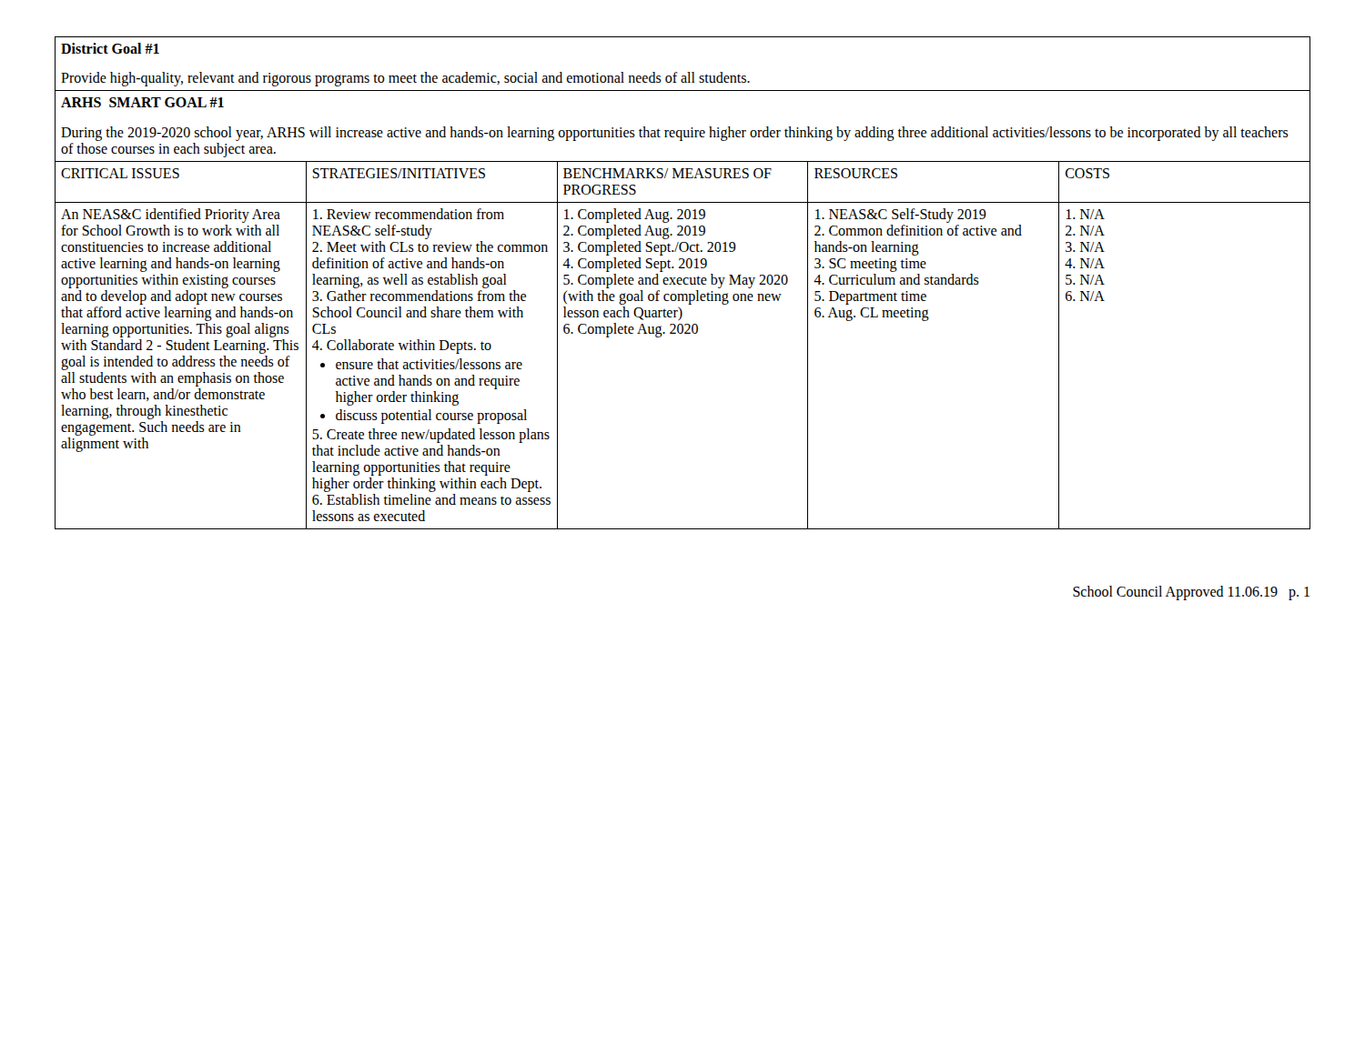| District Goal #1 Provide high-quality, relevant and rigorous programs to meet the academic, social and emotional needs of all students. |
| ARHS SMART GOAL #1 During the 2019-2020 school year, ARHS will increase active and hands-on learning opportunities that require higher order thinking by adding three additional activities/lessons to be incorporated by all teachers of those courses in each subject area. |
| CRITICAL ISSUES | STRATEGIES/INITIATIVES | BENCHMARKS/ MEASURES OF PROGRESS | RESOURCES | COSTS |
| An NEAS&C identified Priority Area for School Growth is to work with all constituencies to increase additional active learning and hands-on learning opportunities within existing courses and to develop and adopt new courses that afford active learning and hands-on learning opportunities. This goal aligns with Standard 2 - Student Learning. This goal is intended to address the needs of all students with an emphasis on those who best learn, and/or demonstrate learning, through kinesthetic engagement. Such needs are in alignment with | 1. Review recommendation from NEAS&C self-study 2. Meet with CLs to review the common definition of active and hands-on learning, as well as establish goal 3. Gather recommendations from the School Council and share them with CLs 4. Collaborate within Depts. to ensure that activities/lessons are active and hands on and require higher order thinking discuss potential course proposal 5. Create three new/updated lesson plans that include active and hands-on learning opportunities that require higher order thinking within each Dept. 6. Establish timeline and means to assess lessons as executed | 1. Completed Aug. 2019 2. Completed Aug. 2019 3. Completed Sept./Oct. 2019 4. Completed Sept. 2019 5. Complete and execute by May 2020 (with the goal of completing one new lesson each Quarter) 6. Complete Aug. 2020 | 1. NEAS&C Self-Study 2019 2. Common definition of active and hands-on learning 3. SC meeting time 4. Curriculum and standards 5. Department time 6. Aug. CL meeting | 1. N/A 2. N/A 3. N/A 4. N/A 5. N/A 6. N/A |
School Council Approved 11.06.19 p. 1